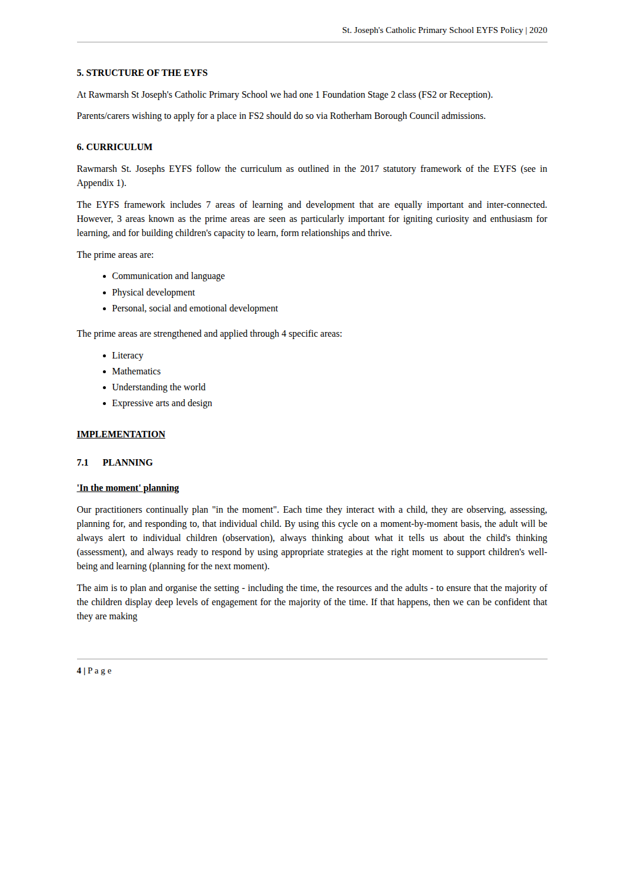St. Joseph's Catholic Primary School EYFS Policy | 2020
5. STRUCTURE OF THE EYFS
At Rawmarsh St Joseph's Catholic Primary School we had one 1 Foundation Stage 2 class (FS2 or Reception).
Parents/carers wishing to apply for a place in FS2 should do so via Rotherham Borough Council admissions.
6. CURRICULUM
Rawmarsh St. Josephs EYFS follow the curriculum as outlined in the 2017 statutory framework of the EYFS (see in Appendix 1).
The EYFS framework includes 7 areas of learning and development that are equally important and inter-connected. However, 3 areas known as the prime areas are seen as particularly important for igniting curiosity and enthusiasm for learning, and for building children's capacity to learn, form relationships and thrive.
The prime areas are:
Communication and language
Physical development
Personal, social and emotional development
The prime areas are strengthened and applied through 4 specific areas:
Literacy
Mathematics
Understanding the world
Expressive arts and design
IMPLEMENTATION
7.1 PLANNING
'In the moment' planning
Our practitioners continually plan "in the moment". Each time they interact with a child, they are observing, assessing, planning for, and responding to, that individual child. By using this cycle on a moment-by-moment basis, the adult will be always alert to individual children (observation), always thinking about what it tells us about the child's thinking (assessment), and always ready to respond by using appropriate strategies at the right moment to support children's well-being and learning (planning for the next moment).
The aim is to plan and organise the setting - including the time, the resources and the adults - to ensure that the majority of the children display deep levels of engagement for the majority of the time. If that happens, then we can be confident that they are making
4 | P a g e